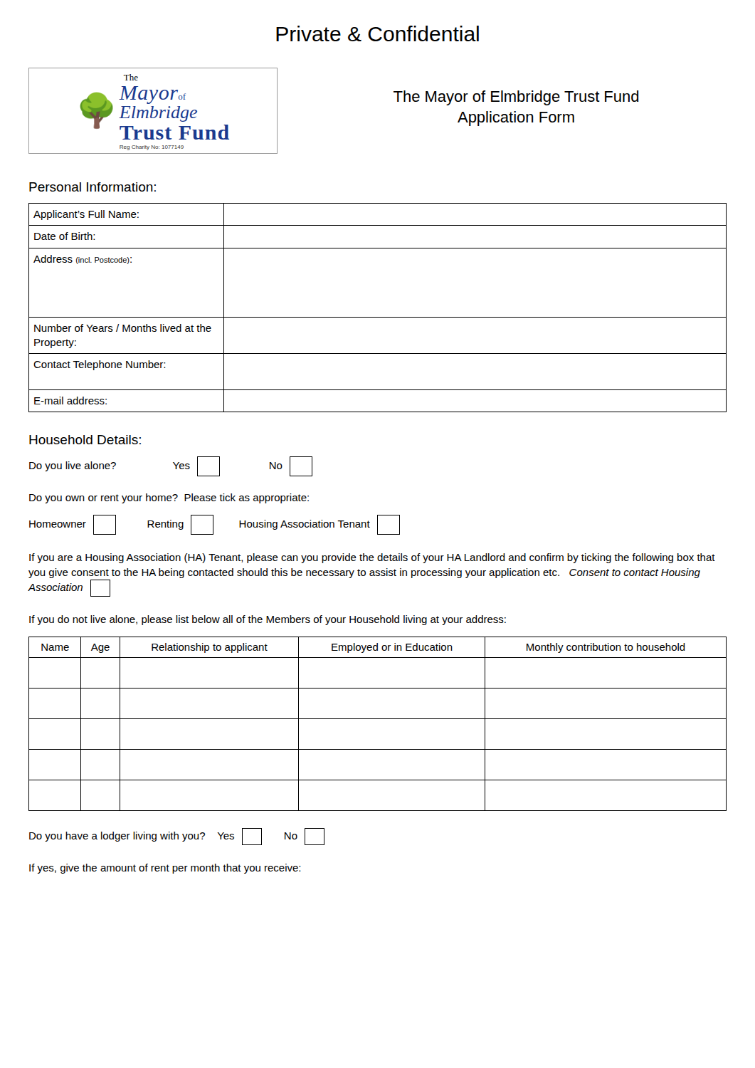Private & Confidential
🌳
The
Mayor of
Elmbridge
Trust Fund
Reg Charity No: 1077149
The Mayor of Elmbridge Trust Fund
Application Form
Personal Information:
| Applicant’s Full Name: | |
| Date of Birth: | |
| Address (incl. Postcode) : | |
| Number of Years / Months lived at the Property: | |
| Contact Telephone Number: | |
| E-mail address: | |
Household Details:
Do you live alone? Yes No
Do you own or rent your home? Please tick as appropriate:
Homeowner Renting Housing Association Tenant
If you are a Housing Association (HA) Tenant, please can you provide the details of your HA Landlord and confirm by ticking the following box that you give consent to the HA being contacted should this be necessary to assist in processing your application etc. Consent to contact Housing Association
If you do not live alone, please list below all of the Members of your Household living at your address:
| Name | Age | Relationship to applicant | Employed or in Education | Monthly contribution to household |
| --- | --- | --- | --- | --- |
Do you have a lodger living with you? Yes No
If yes, give the amount of rent per month that you receive: